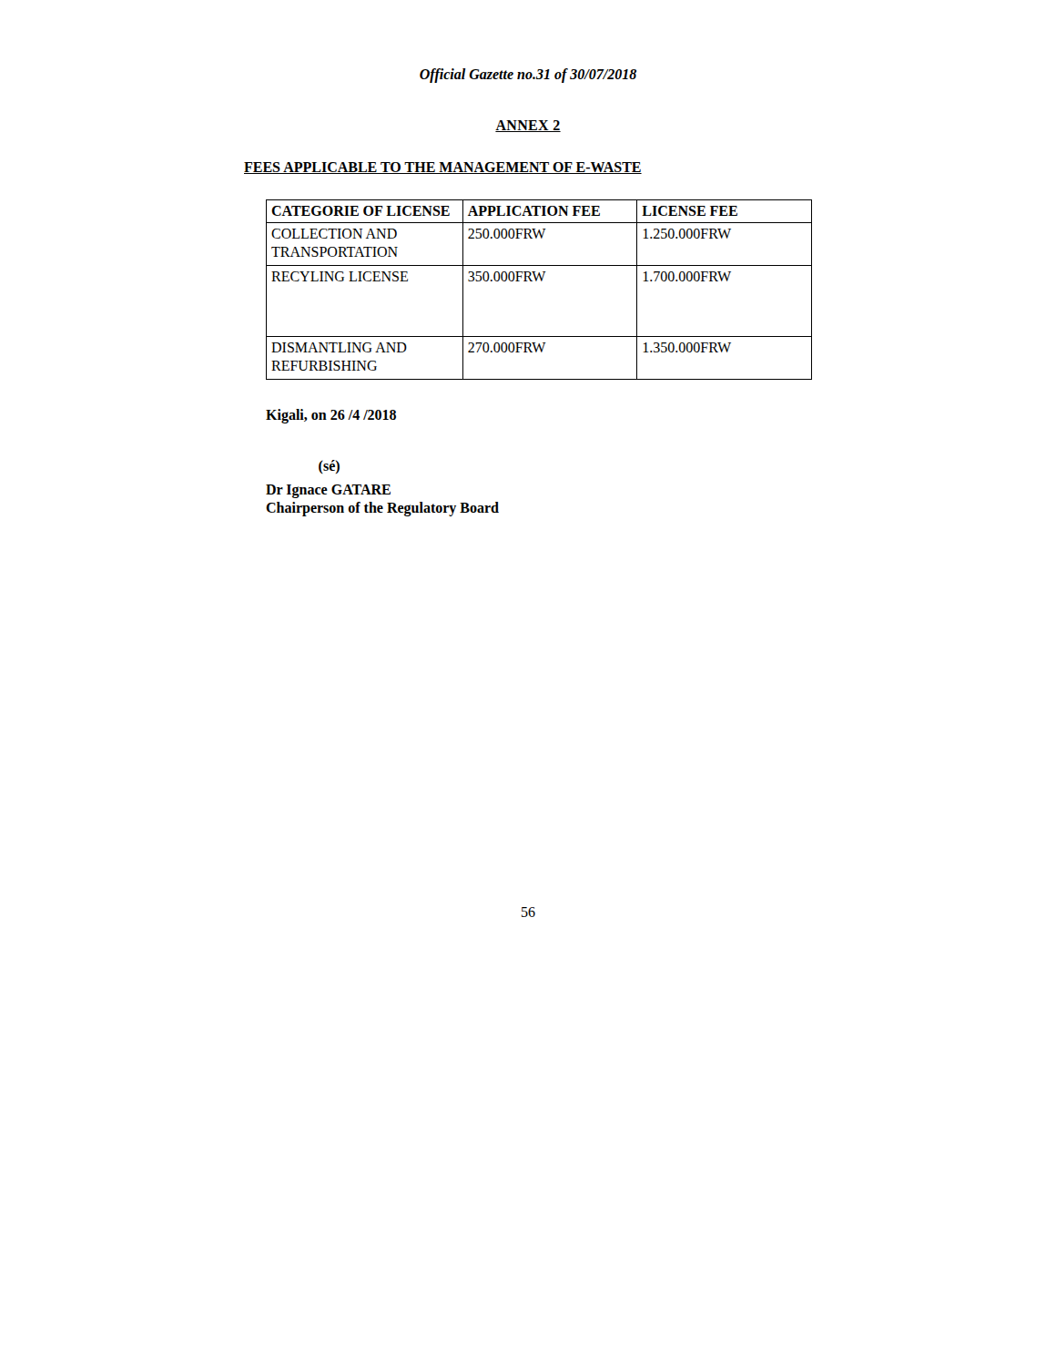Official Gazette no.31 of 30/07/2018
ANNEX 2
FEES APPLICABLE TO THE MANAGEMENT OF E-WASTE
| CATEGORIE OF LICENSE | APPLICATION FEE | LICENSE FEE |
| --- | --- | --- |
| COLLECTION AND TRANSPORTATION | 250.000FRW | 1.250.000FRW |
| RECYLING LICENSE | 350.000FRW | 1.700.000FRW |
| DISMANTLING AND REFURBISHING | 270.000FRW | 1.350.000FRW |
Kigali, on 26 /4 /2018
(sé)
Dr Ignace GATARE
Chairperson of the Regulatory Board
56